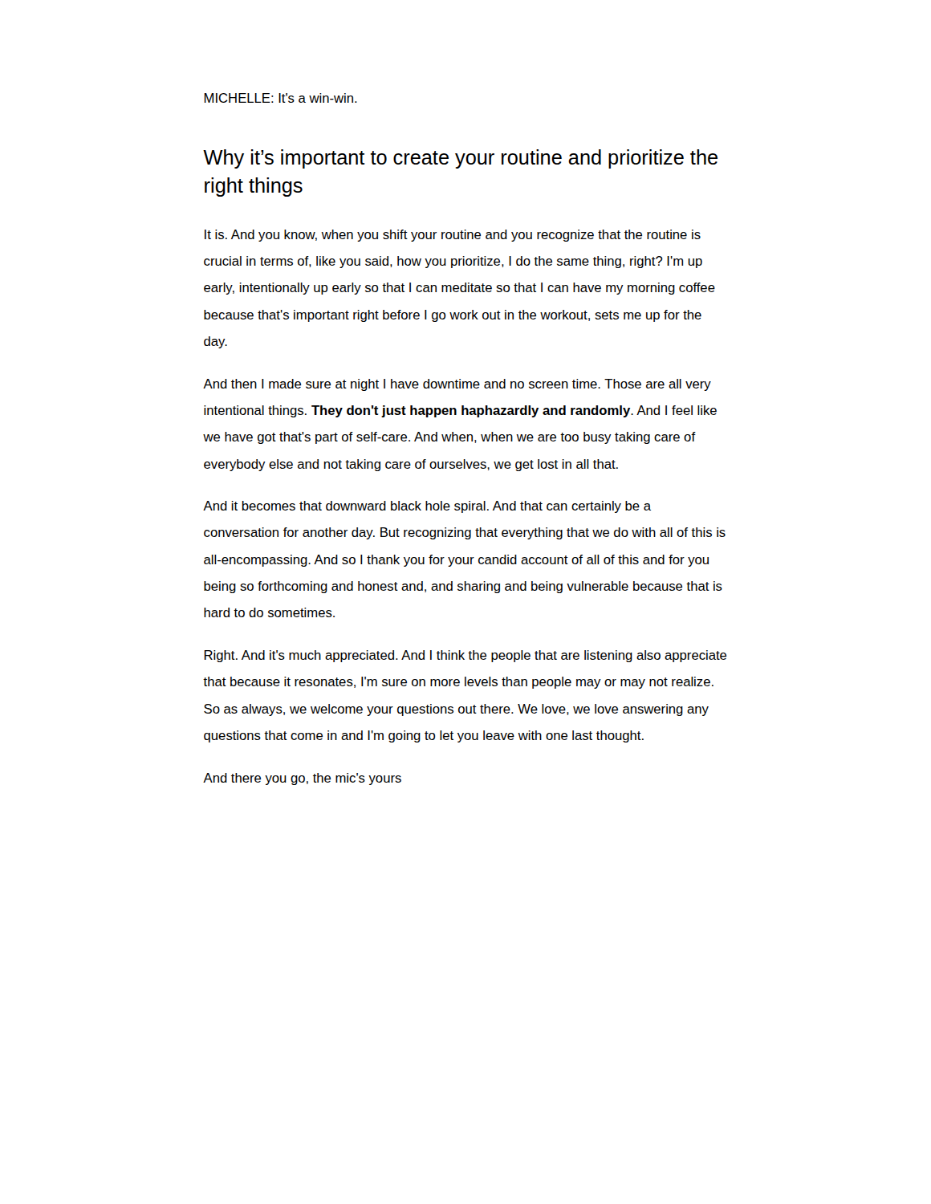MICHELLE: It's a win-win.
Why it’s important to create your routine and prioritize the right things
It is. And you know, when you shift your routine and you recognize that the routine is crucial in terms of, like you said, how you prioritize, I do the same thing, right? I'm up early, intentionally up early so that I can meditate so that I can have my morning coffee because that's important right before I go work out in the workout, sets me up for the day.
And then I made sure at night I have downtime and no screen time. Those are all very intentional things. They don't just happen haphazardly and randomly. And I feel like we have got that's part of self-care. And when, when we are too busy taking care of everybody else and not taking care of ourselves, we get lost in all that.
And it becomes that downward black hole spiral. And that can certainly be a conversation for another day. But recognizing that everything that we do with all of this is all-encompassing. And so I thank you for your candid account of all of this and for you being so forthcoming and honest and, and sharing and being vulnerable because that is hard to do sometimes.
Right. And it's much appreciated. And I think the people that are listening also appreciate that because it resonates, I'm sure on more levels than people may or may not realize. So as always, we welcome your questions out there. We love, we love answering any questions that come in and I'm going to let you leave with one last thought.
And there you go, the mic's yours